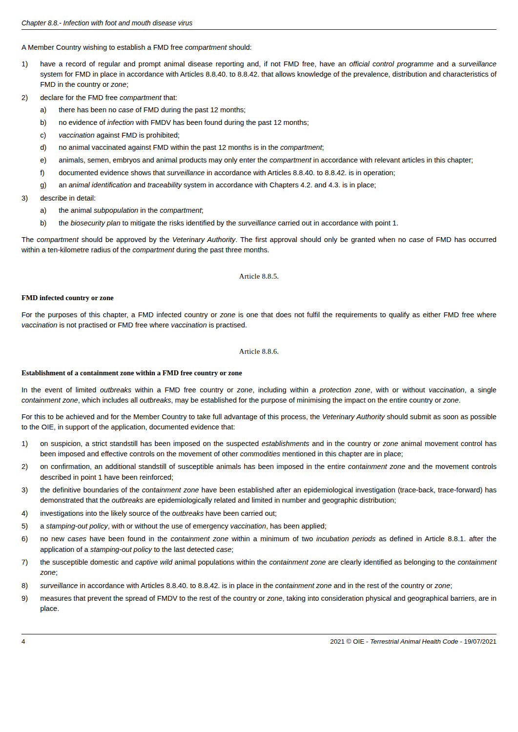Chapter 8.8.- Infection with foot and mouth disease virus
A Member Country wishing to establish a FMD free compartment should:
1) have a record of regular and prompt animal disease reporting and, if not FMD free, have an official control programme and a surveillance system for FMD in place in accordance with Articles 8.8.40. to 8.8.42. that allows knowledge of the prevalence, distribution and characteristics of FMD in the country or zone;
2) declare for the FMD free compartment that:
a) there has been no case of FMD during the past 12 months;
b) no evidence of infection with FMDV has been found during the past 12 months;
c) vaccination against FMD is prohibited;
d) no animal vaccinated against FMD within the past 12 months is in the compartment;
e) animals, semen, embryos and animal products may only enter the compartment in accordance with relevant articles in this chapter;
f) documented evidence shows that surveillance in accordance with Articles 8.8.40. to 8.8.42. is in operation;
g) an animal identification and traceability system in accordance with Chapters 4.2. and 4.3. is in place;
3) describe in detail:
a) the animal subpopulation in the compartment;
b) the biosecurity plan to mitigate the risks identified by the surveillance carried out in accordance with point 1.
The compartment should be approved by the Veterinary Authority. The first approval should only be granted when no case of FMD has occurred within a ten-kilometre radius of the compartment during the past three months.
Article 8.8.5.
FMD infected country or zone
For the purposes of this chapter, a FMD infected country or zone is one that does not fulfil the requirements to qualify as either FMD free where vaccination is not practised or FMD free where vaccination is practised.
Article 8.8.6.
Establishment of a containment zone within a FMD free country or zone
In the event of limited outbreaks within a FMD free country or zone, including within a protection zone, with or without vaccination, a single containment zone, which includes all outbreaks, may be established for the purpose of minimising the impact on the entire country or zone.
For this to be achieved and for the Member Country to take full advantage of this process, the Veterinary Authority should submit as soon as possible to the OIE, in support of the application, documented evidence that:
1) on suspicion, a strict standstill has been imposed on the suspected establishments and in the country or zone animal movement control has been imposed and effective controls on the movement of other commodities mentioned in this chapter are in place;
2) on confirmation, an additional standstill of susceptible animals has been imposed in the entire containment zone and the movement controls described in point 1 have been reinforced;
3) the definitive boundaries of the containment zone have been established after an epidemiological investigation (trace-back, trace-forward) has demonstrated that the outbreaks are epidemiologically related and limited in number and geographic distribution;
4) investigations into the likely source of the outbreaks have been carried out;
5) a stamping-out policy, with or without the use of emergency vaccination, has been applied;
6) no new cases have been found in the containment zone within a minimum of two incubation periods as defined in Article 8.8.1. after the application of a stamping-out policy to the last detected case;
7) the susceptible domestic and captive wild animal populations within the containment zone are clearly identified as belonging to the containment zone;
8) surveillance in accordance with Articles 8.8.40. to 8.8.42. is in place in the containment zone and in the rest of the country or zone;
9) measures that prevent the spread of FMDV to the rest of the country or zone, taking into consideration physical and geographical barriers, are in place.
4
2021 © OIE - Terrestrial Animal Health Code - 19/07/2021